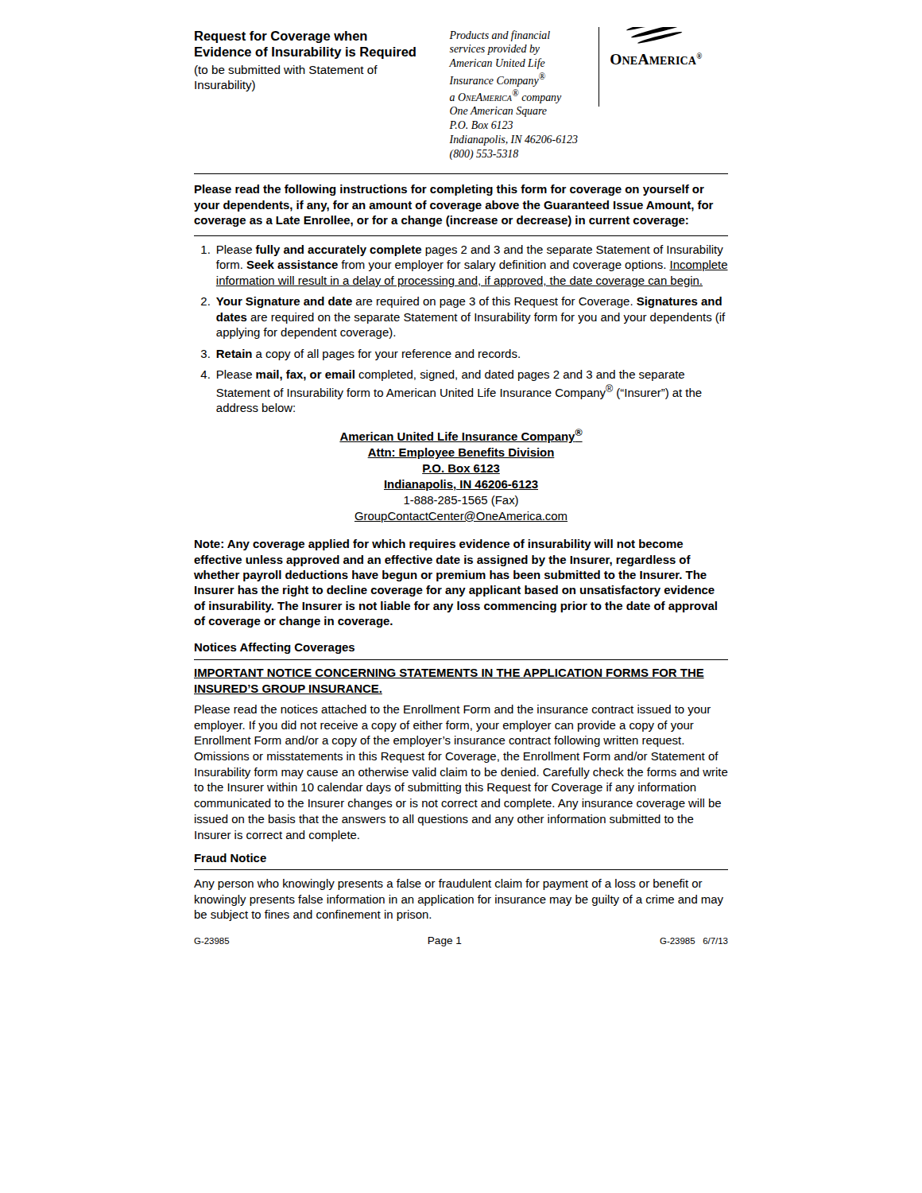Request for Coverage when
Evidence of Insurability is Required
(to be submitted with Statement of Insurability)
Products and financial services provided by
American United Life Insurance Company®
a OneAmerica® company
One American Square
P.O. Box 6123
Indianapolis, IN 46206-6123
(800) 553-5318
OneAmerica®
Please read the following instructions for completing this form for coverage on yourself or your dependents, if any, for an amount of coverage above the Guaranteed Issue Amount, for coverage as a Late Enrollee, or for a change (increase or decrease) in current coverage:
Please fully and accurately complete pages 2 and 3 and the separate Statement of Insurability form. Seek assistance from your employer for salary definition and coverage options. Incomplete information will result in a delay of processing and, if approved, the date coverage can begin.
Your Signature and date are required on page 3 of this Request for Coverage. Signatures and dates are required on the separate Statement of Insurability form for you and your dependents (if applying for dependent coverage).
Retain a copy of all pages for your reference and records.
Please mail, fax, or email completed, signed, and dated pages 2 and 3 and the separate Statement of Insurability form to American United Life Insurance Company® (“Insurer”) at the address below:
American United Life Insurance Company®
Attn: Employee Benefits Division
P.O. Box 6123
Indianapolis, IN 46206-6123
1-888-285-1565 (Fax)
GroupContactCenter@OneAmerica.com
Note: Any coverage applied for which requires evidence of insurability will not become effective unless approved and an effective date is assigned by the Insurer, regardless of whether payroll deductions have begun or premium has been submitted to the Insurer. The Insurer has the right to decline coverage for any applicant based on unsatisfactory evidence of insurability. The Insurer is not liable for any loss commencing prior to the date of approval of coverage or change in coverage.
Notices Affecting Coverages
IMPORTANT NOTICE CONCERNING STATEMENTS IN THE APPLICATION FORMS FOR THE INSURED’S GROUP INSURANCE.
Please read the notices attached to the Enrollment Form and the insurance contract issued to your employer. If you did not receive a copy of either form, your employer can provide a copy of your Enrollment Form and/or a copy of the employer’s insurance contract following written request. Omissions or misstatements in this Request for Coverage, the Enrollment Form and/or Statement of Insurability form may cause an otherwise valid claim to be denied. Carefully check the forms and write to the Insurer within 10 calendar days of submitting this Request for Coverage if any information communicated to the Insurer changes or is not correct and complete. Any insurance coverage will be issued on the basis that the answers to all questions and any other information submitted to the Insurer is correct and complete.
Fraud Notice
Any person who knowingly presents a false or fraudulent claim for payment of a loss or benefit or knowingly presents false information in an application for insurance may be guilty of a crime and may be subject to fines and confinement in prison.
G-23985
Page 1
G-23985 6/7/13